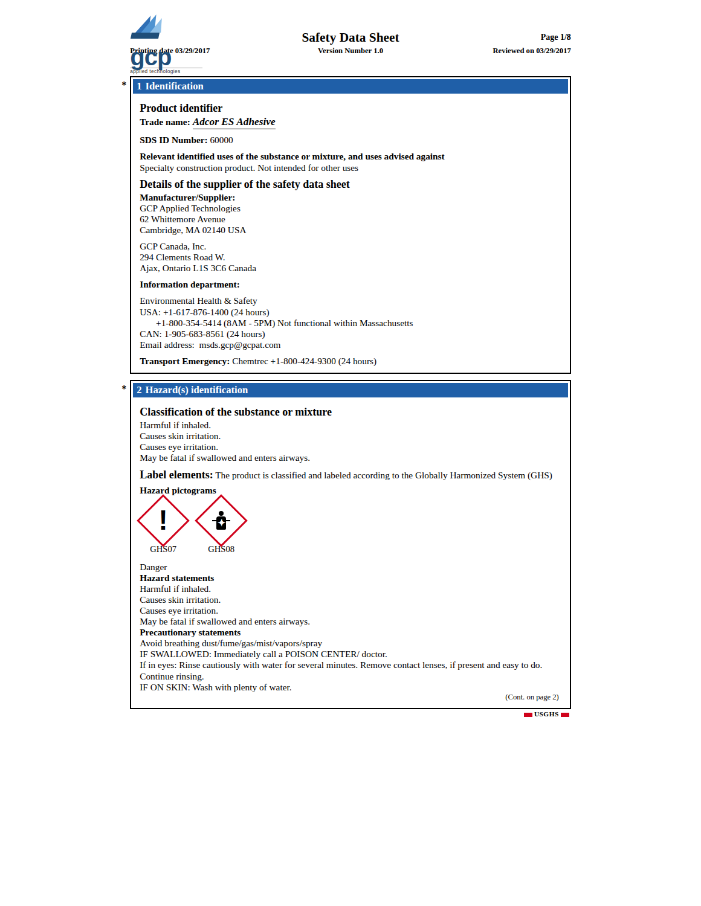gcp
applied technologies
Page 1/8
Safety Data Sheet
Printing date 03/29/2017
Version Number 1.0
Reviewed on 03/29/2017
*
1 Identification
Product identifier
Trade name: Adcor ES Adhesive
SDS ID Number: 60000
Relevant identified uses of the substance or mixture, and uses advised against
Specialty construction product. Not intended for other uses
Details of the supplier of the safety data sheet
Manufacturer/Supplier:
GCP Applied Technologies
62 Whittemore Avenue
Cambridge, MA 02140 USA
GCP Canada, Inc.
294 Clements Road W.
Ajax, Ontario L1S 3C6 Canada
Information department:
Environmental Health & Safety
USA: +1-617-876-1400 (24 hours)
+1-800-354-5414 (8AM - 5PM) Not functional within Massachusetts
CAN: 1-905-683-8561 (24 hours)
Email address: msds.gcp@gcpat.com
Transport Emergency: Chemtrec +1-800-424-9300 (24 hours)
*
2 Hazard(s) identification
Classification of the substance or mixture
Harmful if inhaled.
Causes skin irritation.
Causes eye irritation.
May be fatal if swallowed and enters airways.
Label elements: The product is classified and labeled according to the Globally Harmonized System (GHS)
Hazard pictograms
!
GHS07
✦
GHS08
Danger
Hazard statements
Harmful if inhaled.
Causes skin irritation.
Causes eye irritation.
May be fatal if swallowed and enters airways.
Precautionary statements
Avoid breathing dust/fume/gas/mist/vapors/spray
IF SWALLOWED: Immediately call a POISON CENTER/ doctor.
If in eyes: Rinse cautiously with water for several minutes. Remove contact lenses, if present and easy to do. Continue rinsing.
IF ON SKIN: Wash with plenty of water.
(Cont. on page 2)
USGHS